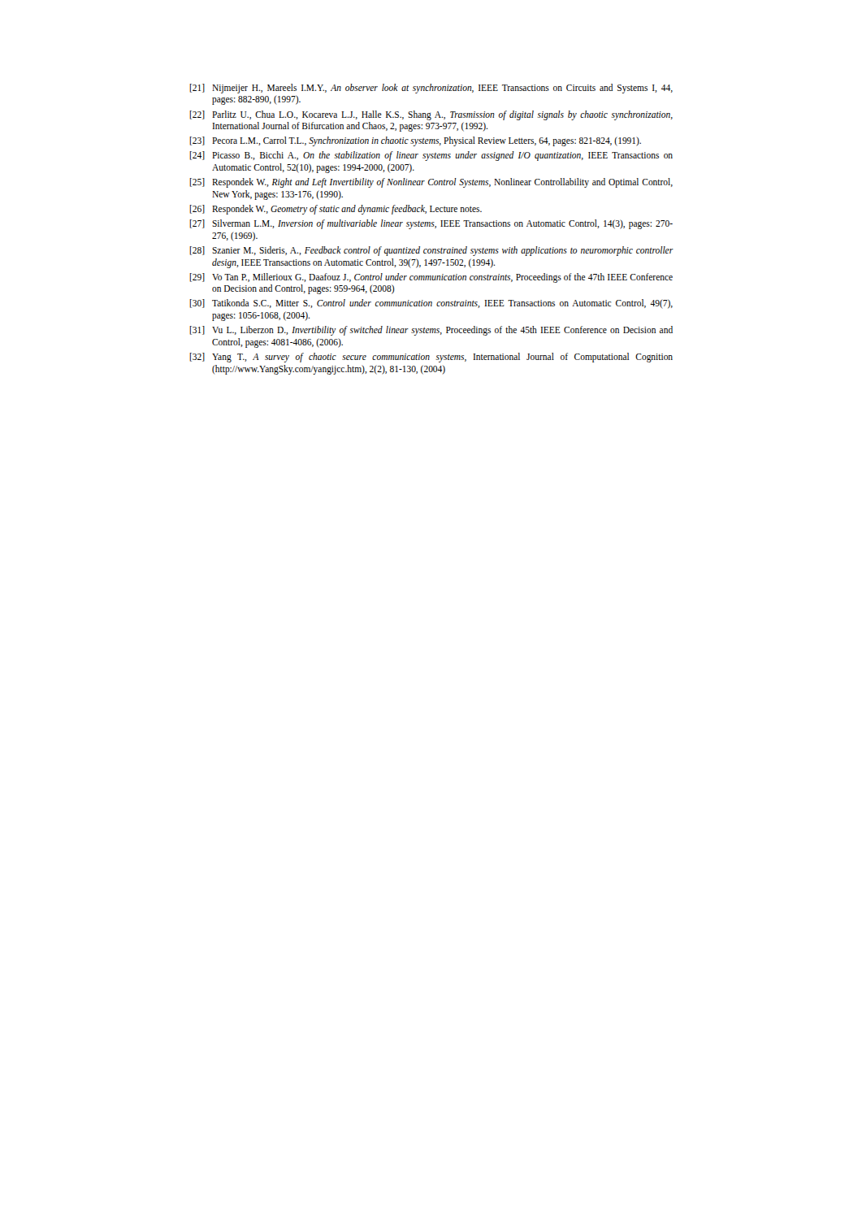[21] Nijmeijer H., Mareels I.M.Y., An observer look at synchronization, IEEE Transactions on Circuits and Systems I, 44, pages: 882-890, (1997).
[22] Parlitz U., Chua L.O., Kocareva L.J., Halle K.S., Shang A., Trasmission of digital signals by chaotic synchronization, International Journal of Bifurcation and Chaos, 2, pages: 973-977, (1992).
[23] Pecora L.M., Carrol T.L., Synchronization in chaotic systems, Physical Review Letters, 64, pages: 821-824, (1991).
[24] Picasso B., Bicchi A., On the stabilization of linear systems under assigned I/O quantization, IEEE Transactions on Automatic Control, 52(10), pages: 1994-2000, (2007).
[25] Respondek W., Right and Left Invertibility of Nonlinear Control Systems, Nonlinear Controllability and Optimal Control, New York, pages: 133-176, (1990).
[26] Respondek W., Geometry of static and dynamic feedback, Lecture notes.
[27] Silverman L.M., Inversion of multivariable linear systems, IEEE Transactions on Automatic Control, 14(3), pages: 270-276, (1969).
[28] Szanier M., Sideris, A., Feedback control of quantized constrained systems with applications to neuromorphic controller design, IEEE Transactions on Automatic Control, 39(7), 1497-1502, (1994).
[29] Vo Tan P., Millerioux G., Daafouz J., Control under communication constraints, Proceedings of the 47th IEEE Conference on Decision and Control, pages: 959-964, (2008)
[30] Tatikonda S.C., Mitter S., Control under communication constraints, IEEE Transactions on Automatic Control, 49(7), pages: 1056-1068, (2004).
[31] Vu L., Liberzon D., Invertibility of switched linear systems, Proceedings of the 45th IEEE Conference on Decision and Control, pages: 4081-4086, (2006).
[32] Yang T., A survey of chaotic secure communication systems, International Journal of Computational Cognition (http://www.YangSky.com/yangijcc.htm), 2(2), 81-130, (2004)